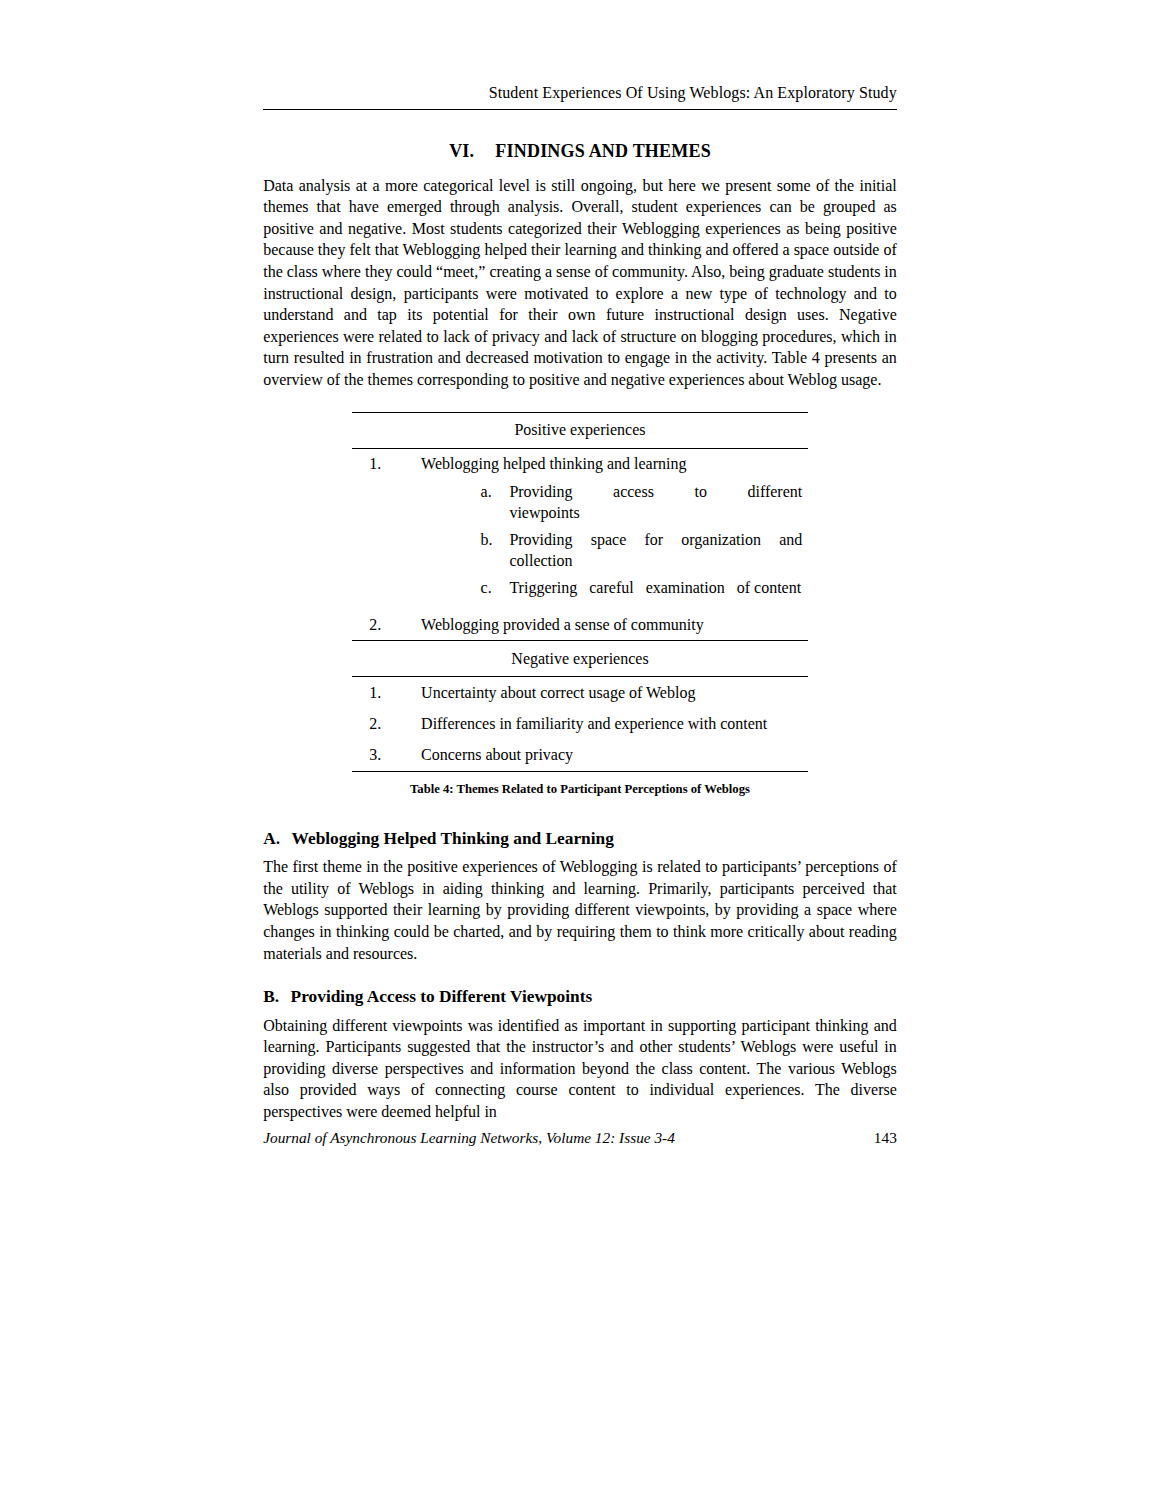Student Experiences Of Using Weblogs: An Exploratory Study
VI. FINDINGS AND THEMES
Data analysis at a more categorical level is still ongoing, but here we present some of the initial themes that have emerged through analysis. Overall, student experiences can be grouped as positive and negative. Most students categorized their Weblogging experiences as being positive because they felt that Weblogging helped their learning and thinking and offered a space outside of the class where they could “meet,” creating a sense of community. Also, being graduate students in instructional design, participants were motivated to explore a new type of technology and to understand and tap its potential for their own future instructional design uses. Negative experiences were related to lack of privacy and lack of structure on blogging procedures, which in turn resulted in frustration and decreased motivation to engage in the activity. Table 4 presents an overview of the themes corresponding to positive and negative experiences about Weblog usage.
| Positive experiences |
| 1. | Weblogging helped thinking and learning a. Providing access to different viewpoints b. Providing space for organization and collection c. Triggering careful examination of content |
| 2. | Weblogging provided a sense of community |
| Negative experiences |
| 1. | Uncertainty about correct usage of Weblog |
| 2. | Differences in familiarity and experience with content |
| 3. | Concerns about privacy |
Table 4: Themes Related to Participant Perceptions of Weblogs
A. Weblogging Helped Thinking and Learning
The first theme in the positive experiences of Weblogging is related to participants’ perceptions of the utility of Weblogs in aiding thinking and learning. Primarily, participants perceived that Weblogs supported their learning by providing different viewpoints, by providing a space where changes in thinking could be charted, and by requiring them to think more critically about reading materials and resources.
B. Providing Access to Different Viewpoints
Obtaining different viewpoints was identified as important in supporting participant thinking and learning. Participants suggested that the instructor’s and other students’ Weblogs were useful in providing diverse perspectives and information beyond the class content. The various Weblogs also provided ways of connecting course content to individual experiences. The diverse perspectives were deemed helpful in
143 Journal of Asynchronous Learning Networks, Volume 12: Issue 3-4